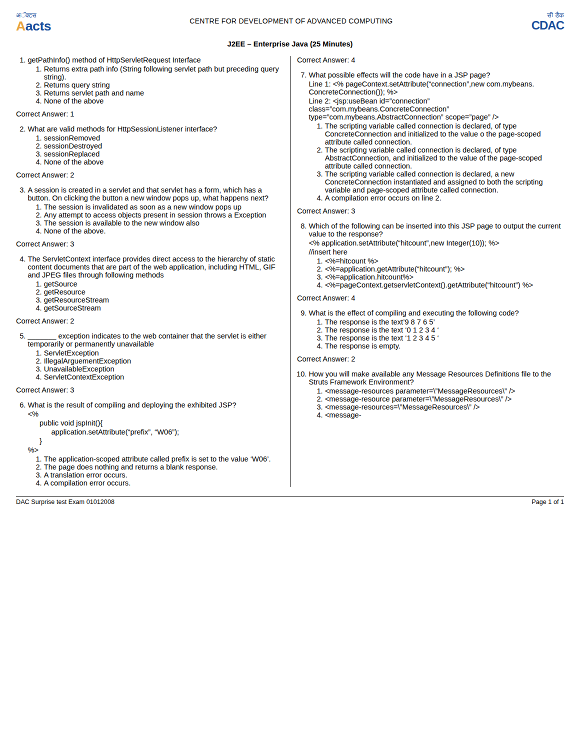अॅक्टस
Aacts
CENTRE FOR DEVELOPMENT OF ADVANCED COMPUTING
सी डैक
CDAC
J2EE – Enterprise Java (25 Minutes)
getPathInfo() method of HttpServletRequest Interface
Returns extra path info (String following servlet path but preceding query string).
Returns query string
Returns servlet path and name
None of the above
Correct Answer: 1
What are valid methods for HttpSessionListener interface?
sessionRemoved
sessionDestroyed
sessionReplaced
None of the above
Correct Answer: 2
A session is created in a servlet and that servlet has a form, which has a button. On clicking the button a new window pops up, what happens next?
The session is invalidated as soon as a new window pops up
Any attempt to access objects present in session throws a Exception
The session is available to the new window also
None of the above.
Correct Answer: 3
The ServletContext interface provides direct access to the hierarchy of static content documents that are part of the web application, including HTML, GIF and JPEG files through following methods
getSource
getResource
getResourceStream
getSourceStream
Correct Answer: 2
_______ exception indicates to the web container that the servlet is either temporarily or permanently unavailable
ServletException
IllegalArguementException
UnavailableException
ServletContextException
Correct Answer: 3
What is the result of compiling and deploying the exhibited JSP?
<%
public void jspInit(){
application.setAttribute(“prefix”, “W06”);
}
%>
The application-scoped attribute called prefix is set to the value ‘W06’.
The page does nothing and returns a blank response.
A translation error occurs.
A compilation error occurs.
Correct Answer: 4
What possible effects will the code have in a JSP page?
Line 1: <% pageContext.setAttribute(“connection”,new com.mybeans. ConcreteConnection()); %>
Line 2: <jsp:useBean id=”connection” class=”com.mybeans.ConcreteConnection” type=”com.mybeans.AbstractConnection” scope=”page” />
The scripting variable called connection is declared, of type ConcreteConnection and initialized to the value o the page-scoped attribute called connection.
The scripting variable called connection is declared, of type AbstractConnection, and initialized to the value of the page-scoped attribute called connection.
The scripting variable called connection is declared, a new ConcreteConnection instantiated and assigned to both the scripting variable and page-scoped attribute called connection.
A compilation error occurs on line 2.
Correct Answer: 3
Which of the following can be inserted into this JSP page to output the current value to the response?
<% application.setAttribute(“hitcount”,new Integer(10)); %>
//insert here
<%=hitcount %>
<%=application.getAttribute(“hitcount”); %>
<%=application.hitcount%>
<%=pageContext.getservletContext().getAttribute(“hitcount”) %>
Correct Answer: 4
What is the effect of compiling and executing the following code?
The response is the text’9 8 7 6 5’
The response is the text ‘0 1 2 3 4 ‘
The response is the text ‘1 2 3 4 5 ‘
The response is empty.
Correct Answer: 2
How you will make available any Message Resources Definitions file to the Struts Framework Environment?
<message-resources parameter=\”MessageResources\” />
<message-resource parameter=\”MessageResources\” />
<message-resources=\”MessageResources\” />
<message-
DAC Surprise test Exam 01012008 Page 1 of 1